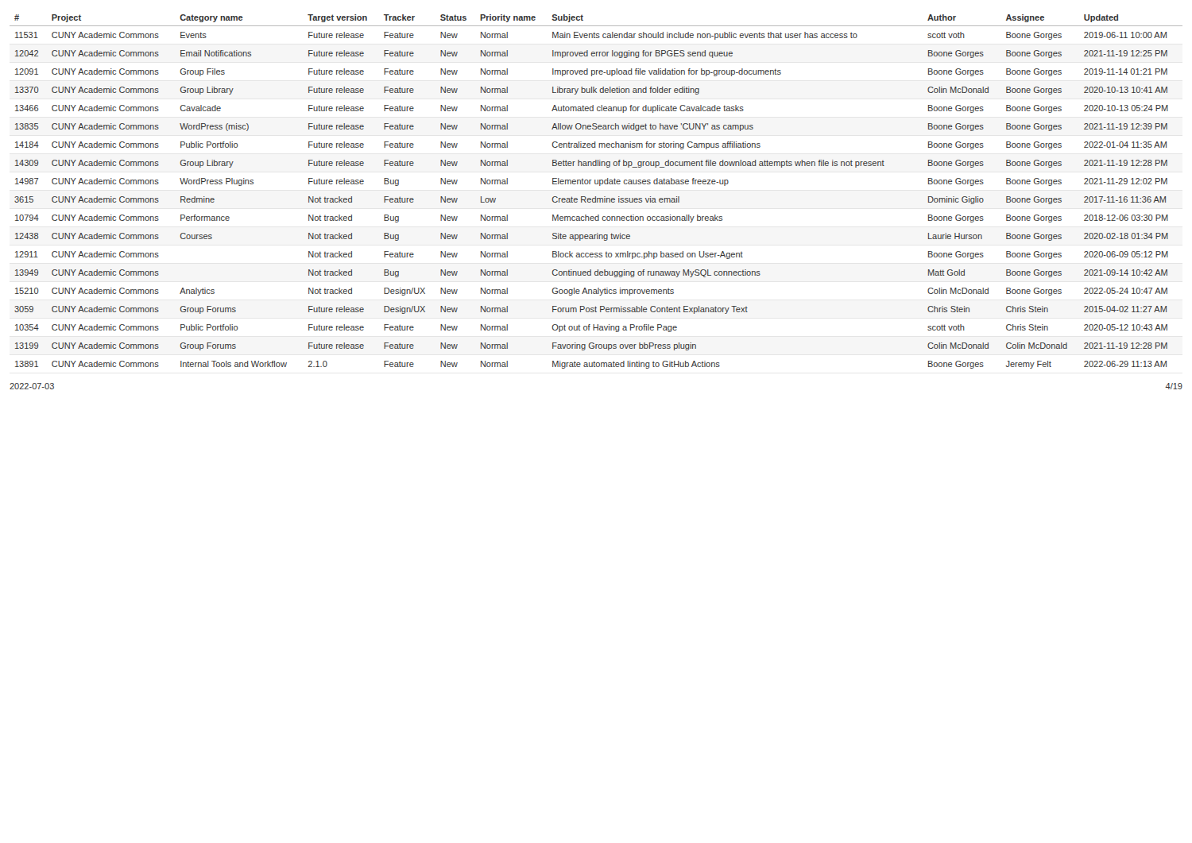| # | Project | Category name | Target version | Tracker | Status | Priority name | Subject | Author | Assignee | Updated |
| --- | --- | --- | --- | --- | --- | --- | --- | --- | --- | --- |
| 11531 | CUNY Academic Commons | Events | Future release | Feature | New | Normal | Main Events calendar should include non-public events that user has access to | scott voth | Boone Gorges | 2019-06-11 10:00 AM |
| 12042 | CUNY Academic Commons | Email Notifications | Future release | Feature | New | Normal | Improved error logging for BPGES send queue | Boone Gorges | Boone Gorges | 2021-11-19 12:25 PM |
| 12091 | CUNY Academic Commons | Group Files | Future release | Feature | New | Normal | Improved pre-upload file validation for bp-group-documents | Boone Gorges | Boone Gorges | 2019-11-14 01:21 PM |
| 13370 | CUNY Academic Commons | Group Library | Future release | Feature | New | Normal | Library bulk deletion and folder editing | Colin McDonald | Boone Gorges | 2020-10-13 10:41 AM |
| 13466 | CUNY Academic Commons | Cavalcade | Future release | Feature | New | Normal | Automated cleanup for duplicate Cavalcade tasks | Boone Gorges | Boone Gorges | 2020-10-13 05:24 PM |
| 13835 | CUNY Academic Commons | WordPress (misc) | Future release | Feature | New | Normal | Allow OneSearch widget to have 'CUNY' as campus | Boone Gorges | Boone Gorges | 2021-11-19 12:39 PM |
| 14184 | CUNY Academic Commons | Public Portfolio | Future release | Feature | New | Normal | Centralized mechanism for storing Campus affiliations | Boone Gorges | Boone Gorges | 2022-01-04 11:35 AM |
| 14309 | CUNY Academic Commons | Group Library | Future release | Feature | New | Normal | Better handling of bp_group_document file download attempts when file is not present | Boone Gorges | Boone Gorges | 2021-11-19 12:28 PM |
| 14987 | CUNY Academic Commons | WordPress Plugins | Future release | Bug | New | Normal | Elementor update causes database freeze-up | Boone Gorges | Boone Gorges | 2021-11-29 12:02 PM |
| 3615 | CUNY Academic Commons | Redmine | Not tracked | Feature | New | Low | Create Redmine issues via email | Dominic Giglio | Boone Gorges | 2017-11-16 11:36 AM |
| 10794 | CUNY Academic Commons | Performance | Not tracked | Bug | New | Normal | Memcached connection occasionally breaks | Boone Gorges | Boone Gorges | 2018-12-06 03:30 PM |
| 12438 | CUNY Academic Commons | Courses | Not tracked | Bug | New | Normal | Site appearing twice | Laurie Hurson | Boone Gorges | 2020-02-18 01:34 PM |
| 12911 | CUNY Academic Commons | | Not tracked | Feature | New | Normal | Block access to xmlrpc.php based on User-Agent | Boone Gorges | Boone Gorges | 2020-06-09 05:12 PM |
| 13949 | CUNY Academic Commons | | Not tracked | Bug | New | Normal | Continued debugging of runaway MySQL connections | Matt Gold | Boone Gorges | 2021-09-14 10:42 AM |
| 15210 | CUNY Academic Commons | Analytics | Not tracked | Design/UX | New | Normal | Google Analytics improvements | Colin McDonald | Boone Gorges | 2022-05-24 10:47 AM |
| 3059 | CUNY Academic Commons | Group Forums | Future release | Design/UX | New | Normal | Forum Post Permissable Content Explanatory Text | Chris Stein | Chris Stein | 2015-04-02 11:27 AM |
| 10354 | CUNY Academic Commons | Public Portfolio | Future release | Feature | New | Normal | Opt out of Having a Profile Page | scott voth | Chris Stein | 2020-05-12 10:43 AM |
| 13199 | CUNY Academic Commons | Group Forums | Future release | Feature | New | Normal | Favoring Groups over bbPress plugin | Colin McDonald | Colin McDonald | 2021-11-19 12:28 PM |
| 13891 | CUNY Academic Commons | Internal Tools and Workflow | 2.1.0 | Feature | New | Normal | Migrate automated linting to GitHub Actions | Boone Gorges | Jeremy Felt | 2022-06-29 11:13 AM |
2022-07-03 4/19